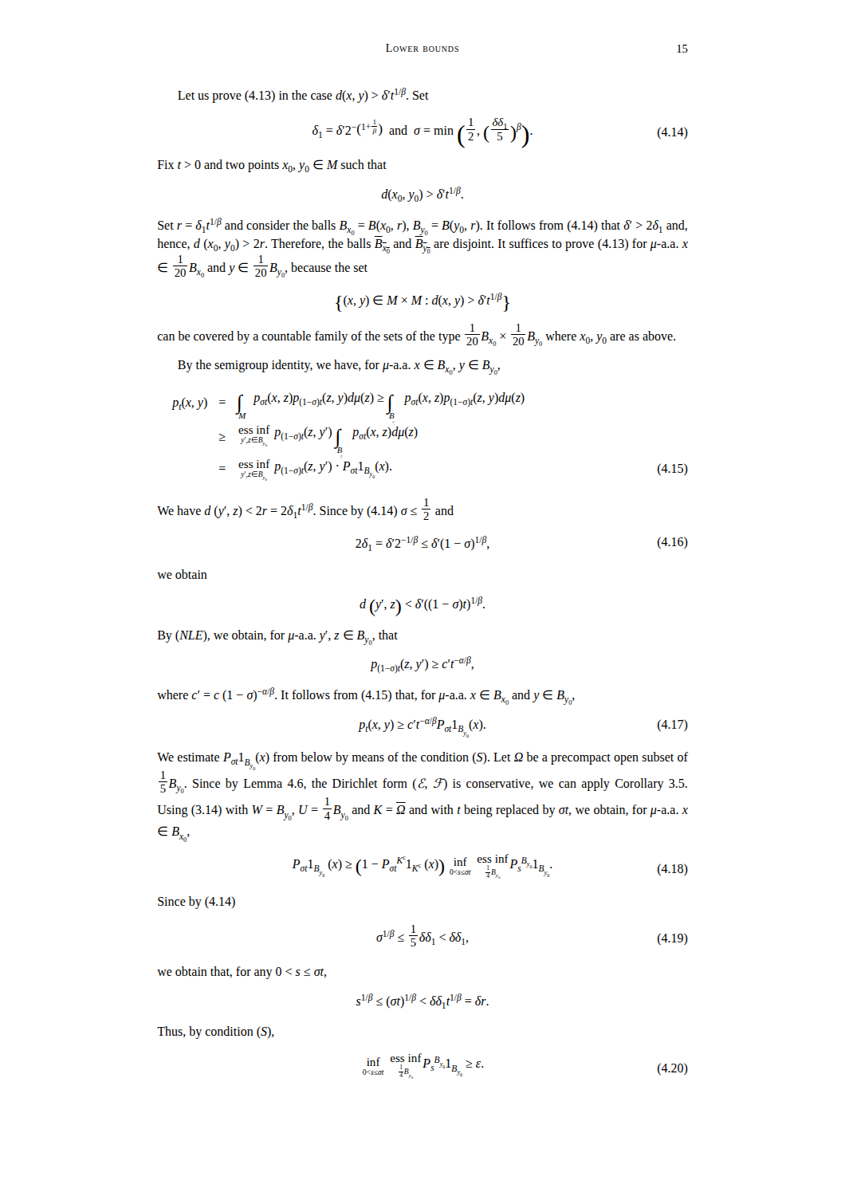Lower bounds 15
Let us prove (4.13) in the case d(x, y) > δ′t1/β. Set
δ1 = δ′2−(1+1 β) and σ = min (12, (δδ15)β).
(4.14)
Fix t > 0 and two points x0, y0 ∈ M such that
d(x0, y0) > δ′t1/β.
Set r = δ1t1/β and consider the balls Bx0 = B(x0, r), By0 = B(y0, r). It follows from (4.14) that δ′ > 2δ1 and, hence, d (x0, y0) > 2r. Therefore, the balls Bx0 and By0 are disjoint. It suffices to prove (4.13) for μ-a.a. x ∈ 120 Bx0 and y ∈ 120 By0, because the set
{(x, y) ∈ M × M : d(x, y) > δ′t1/β}
can be covered by a countable family of the sets of the type 120 Bx0 × 120 By0 where x0, y0 are as above.
By the semigroup identity, we have, for μ-a.a. x ∈ Bx0, y ∈ By0,
pt(x, y)
=
∫M pσt(x, z)p(1−σ)t(z, y)dμ(z) ≥ ∫By0 pσt(x, z)p(1−σ)t(z, y)dμ(z)
≥
ess inf y′,z∈By0 p(1−σ)t(z, y′) ∫By0 pσt(x, z)dμ(z)
=
ess inf y′,z∈By0 p(1−σ)t(z, y′) · Pσt1By0(x).
(4.15)
We have d (y′, z) < 2r = 2δ1t1/β. Since by (4.14) σ ≤ 12 and
2δ1 = δ′2−1/β ≤ δ′(1 − σ)1/β,
(4.16)
we obtain
d (y′, z) < δ′((1 − σ)t)1/β.
By (NLE), we obtain, for μ-a.a. y′, z ∈ By0, that
p(1−σ)t(z, y′) ≥ c′t−α/β,
where c′ = c (1 − σ)−α/β. It follows from (4.15) that, for μ-a.a. x ∈ Bx0 and y ∈ By0,
pt(x, y) ≥ c′t−α/βPσt1By0(x).
(4.17)
We estimate Pσt1By0(x) from below by means of the condition (S). Let Ω be a precompact open subset of 15 By0. Since by Lemma 4.6, the Dirichlet form (ℰ, ℱ) is conservative, we can apply Corollary 3.5. Using (3.14) with W = By0, U = 14 By0 and K = Ω and with t being replaced by σt, we obtain, for μ-a.a. x ∈ Bx0,
Pσt1By0 (x) ≥ (1 − PσtKc1Kc (x)) inf 0<s≤σt ess inf 14 By0 PsBy01By0.
(4.18)
Since by (4.14)
σ1/β ≤ 15 δδ1 < δδ1,
(4.19)
we obtain that, for any 0 < s ≤ σt,
s1/β ≤ (σt)1/β < δδ1t1/β = δr.
Thus, by condition (S),
inf 0<s≤σt ess inf 14 By0 PsBy01By0 ≥ ε.
(4.20)